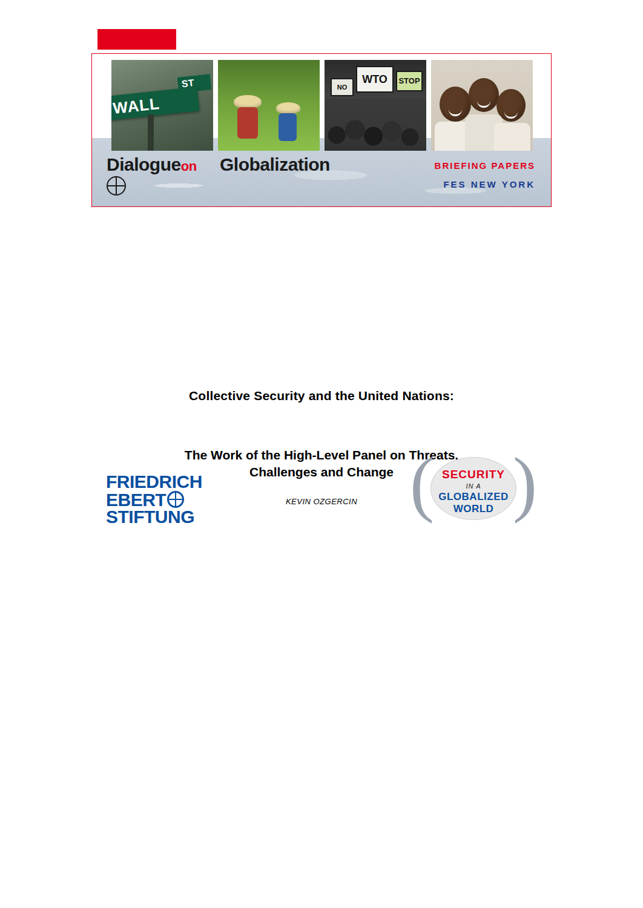ST
WALL
NO
WTO
STOP
Dialogueon Globalization
BRIEFING PAPERS
FES NEW YORK
Collective Security and the United Nations:
The Work of the High-Level Panel on Threats,
Challenges and Change
KEVIN OZGERCIN
FRIEDRICH EBERT STIFTUNG
(
SECURITY
IN A
GLOBALIZED
WORLD
)